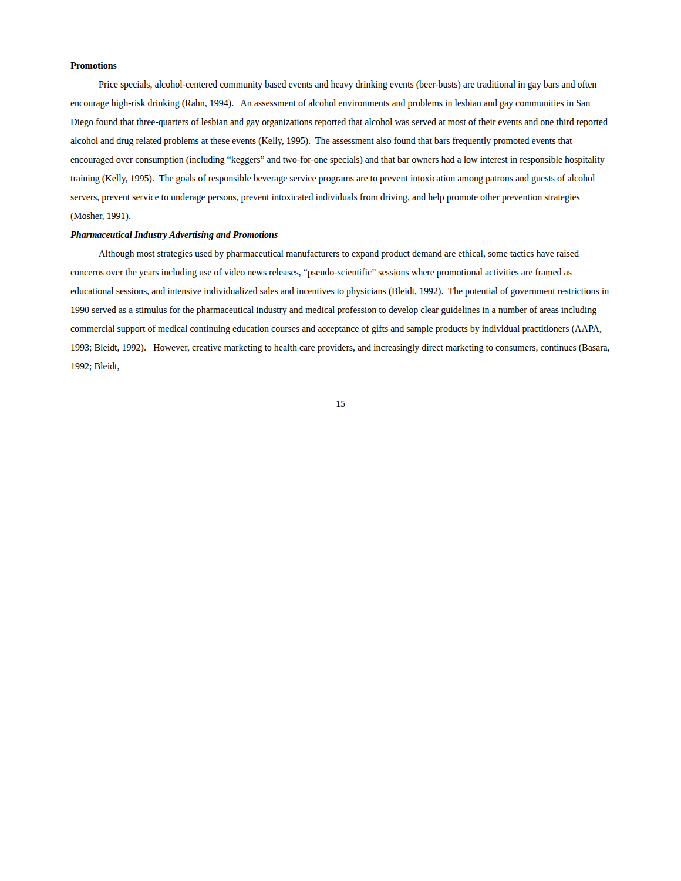Promotions
Price specials, alcohol-centered community based events and heavy drinking events (beer-busts) are traditional in gay bars and often encourage high-risk drinking (Rahn, 1994). An assessment of alcohol environments and problems in lesbian and gay communities in San Diego found that three-quarters of lesbian and gay organizations reported that alcohol was served at most of their events and one third reported alcohol and drug related problems at these events (Kelly, 1995). The assessment also found that bars frequently promoted events that encouraged over consumption (including “keggers” and two-for-one specials) and that bar owners had a low interest in responsible hospitality training (Kelly, 1995). The goals of responsible beverage service programs are to prevent intoxication among patrons and guests of alcohol servers, prevent service to underage persons, prevent intoxicated individuals from driving, and help promote other prevention strategies (Mosher, 1991).
Pharmaceutical Industry Advertising and Promotions
Although most strategies used by pharmaceutical manufacturers to expand product demand are ethical, some tactics have raised concerns over the years including use of video news releases, “pseudo-scientific” sessions where promotional activities are framed as educational sessions, and intensive individualized sales and incentives to physicians (Bleidt, 1992). The potential of government restrictions in 1990 served as a stimulus for the pharmaceutical industry and medical profession to develop clear guidelines in a number of areas including commercial support of medical continuing education courses and acceptance of gifts and sample products by individual practitioners (AAPA, 1993; Bleidt, 1992). However, creative marketing to health care providers, and increasingly direct marketing to consumers, continues (Basara, 1992; Bleidt,
15